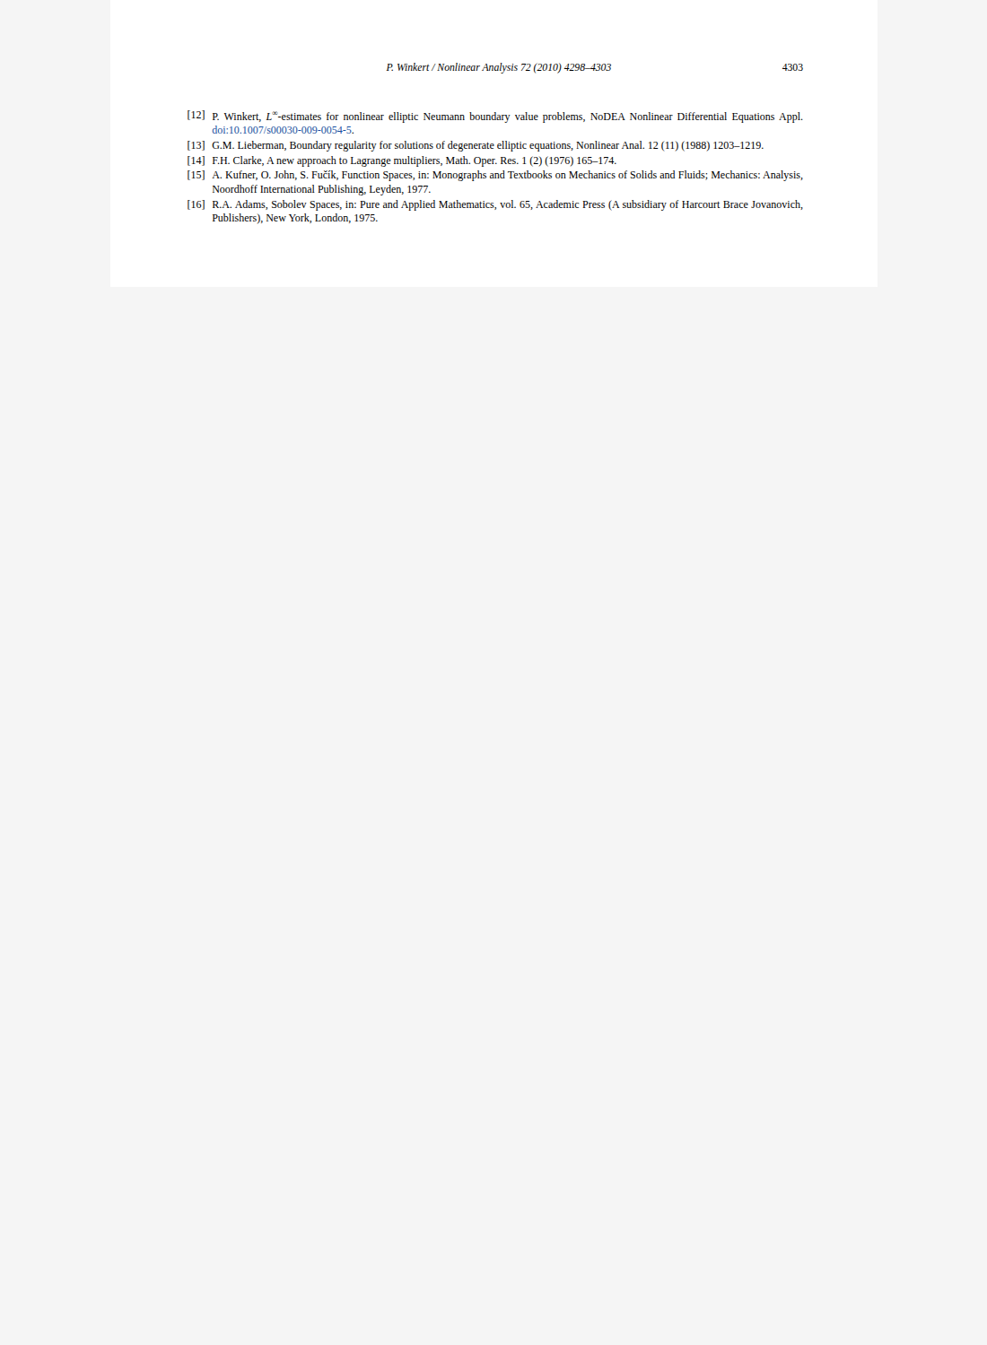P. Winkert / Nonlinear Analysis 72 (2010) 4298–4303 4303
[12] P. Winkert, L∞-estimates for nonlinear elliptic Neumann boundary value problems, NoDEA Nonlinear Differential Equations Appl. doi:10.1007/s00030-009-0054-5.
[13] G.M. Lieberman, Boundary regularity for solutions of degenerate elliptic equations, Nonlinear Anal. 12 (11) (1988) 1203–1219.
[14] F.H. Clarke, A new approach to Lagrange multipliers, Math. Oper. Res. 1 (2) (1976) 165–174.
[15] A. Kufner, O. John, S. Fučík, Function Spaces, in: Monographs and Textbooks on Mechanics of Solids and Fluids; Mechanics: Analysis, Noordhoff International Publishing, Leyden, 1977.
[16] R.A. Adams, Sobolev Spaces, in: Pure and Applied Mathematics, vol. 65, Academic Press (A subsidiary of Harcourt Brace Jovanovich, Publishers), New York, London, 1975.